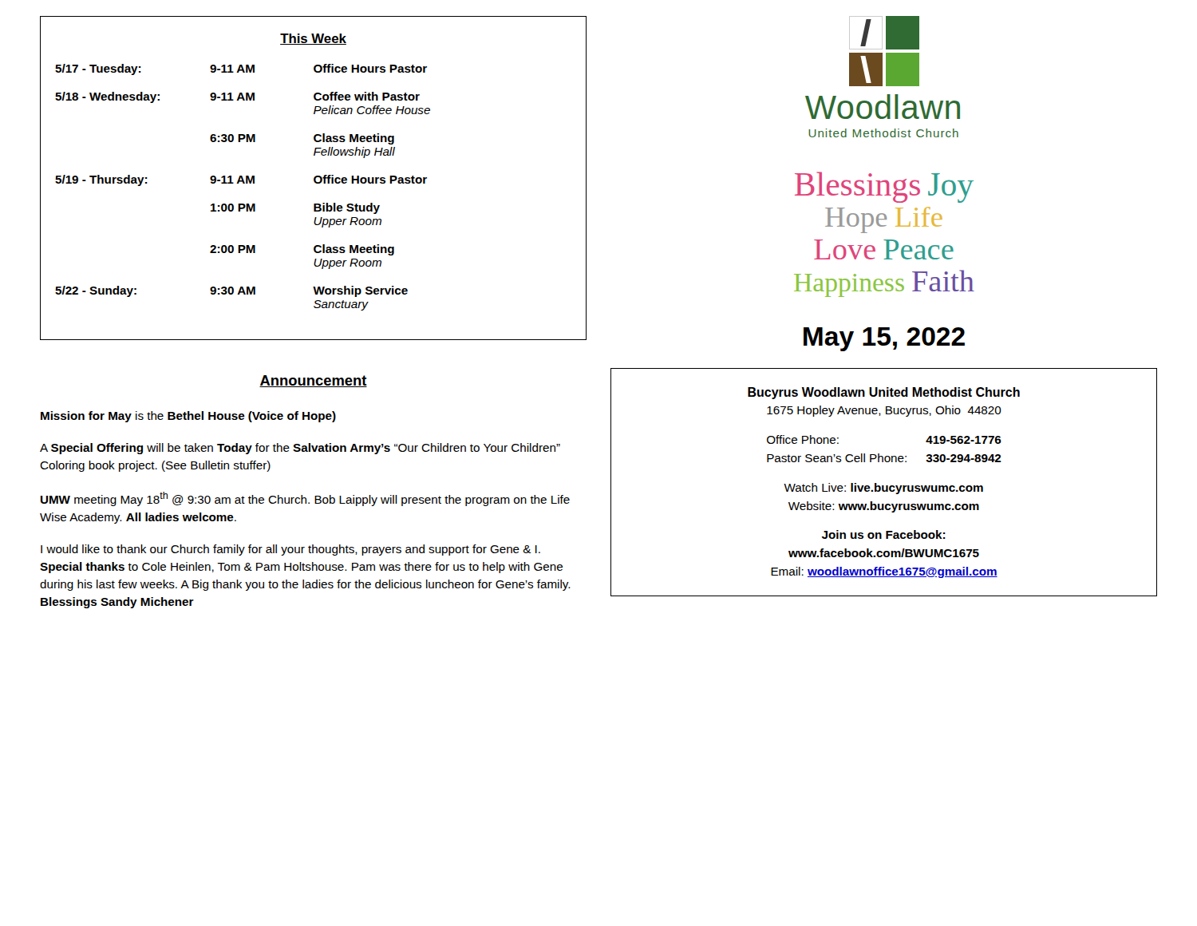This Week
| 5/17 - Tuesday: | 9-11 AM | Office Hours Pastor |
| 5/18 - Wednesday: | 9-11 AM | Coffee with Pastor Pelican Coffee House |
| | 6:30 PM | Class Meeting Fellowship Hall |
| 5/19 - Thursday: | 9-11 AM | Office Hours Pastor |
| | 1:00 PM | Bible Study Upper Room |
| | 2:00 PM | Class Meeting Upper Room |
| 5/22 - Sunday: | 9:30 AM | Worship Service Sanctuary |
Announcement
Mission for May is the Bethel House (Voice of Hope)
A Special Offering will be taken Today for the Salvation Army’s “Our Children to Your Children” Coloring book project. (See Bulletin stuffer)
UMW meeting May 18th @ 9:30 am at the Church. Bob Laipply will present the program on the Life Wise Academy. All ladies welcome.
I would like to thank our Church family for all your thoughts, prayers and support for Gene & I. Special thanks to Cole Heinlen, Tom & Pam Holtshouse. Pam was there for us to help with Gene during his last few weeks. A Big thank you to the ladies for the delicious luncheon for Gene’s family. Blessings Sandy Michener
Woodlawn
United Methodist Church
Blessings Joy Hope Life Love Peace Happiness Faith
May 15, 2022
Bucyrus Woodlawn United Methodist Church
1675 Hopley Avenue, Bucyrus, Ohio 44820
Office Phone: 419-562-1776
Pastor Sean’s Cell Phone: 330-294-8942
Watch Live: live.bucyruswumc.com
Website: www.bucyruswumc.com
Join us on Facebook:
www.facebook.com/BWUMC1675
Email: woodlawnoffice1675@gmail.com